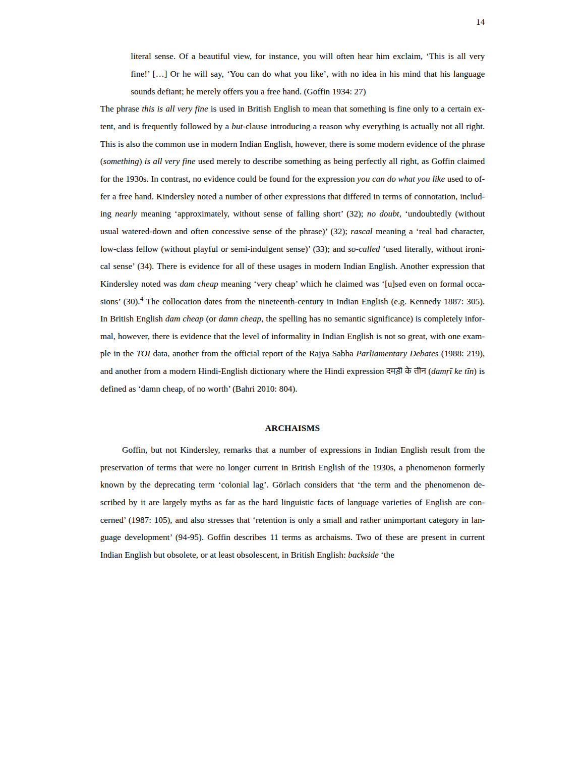14
literal sense. Of a beautiful view, for instance, you will often hear him exclaim, ‘This is all very fine!’ […] Or he will say, ‘You can do what you like’, with no idea in his mind that his language sounds defiant; he merely offers you a free hand. (Goffin 1934: 27)
The phrase this is all very fine is used in British English to mean that something is fine only to a certain extent, and is frequently followed by a but-clause introducing a reason why everything is actually not all right. This is also the common use in modern Indian English, however, there is some modern evidence of the phrase (something) is all very fine used merely to describe something as being perfectly all right, as Goffin claimed for the 1930s. In contrast, no evidence could be found for the expression you can do what you like used to offer a free hand. Kindersley noted a number of other expressions that differed in terms of connotation, including nearly meaning ‘approximately, without sense of falling short’ (32); no doubt, ‘undoubtedly (without usual watered-down and often concessive sense of the phrase)’ (32); rascal meaning a ‘real bad character, low-class fellow (without playful or semi-indulgent sense)’ (33); and so-called ‘used literally, without ironical sense’ (34). There is evidence for all of these usages in modern Indian English. Another expression that Kindersley noted was dam cheap meaning ‘very cheap’ which he claimed was ‘[u]sed even on formal occasions’ (30).4 The collocation dates from the nineteenth-century in Indian English (e.g. Kennedy 1887: 305). In British English dam cheap (or damn cheap, the spelling has no semantic significance) is completely informal, however, there is evidence that the level of informality in Indian English is not so great, with one example in the TOI data, another from the official report of the Rajya Sabha Parliamentary Debates (1988: 219), and another from a modern Hindi-English dictionary where the Hindi expression दमड़ी के तीन (damṛī ke tīn) is defined as ‘damn cheap, of no worth’ (Bahri 2010: 804).
ARCHAISMS
Goffin, but not Kindersley, remarks that a number of expressions in Indian English result from the preservation of terms that were no longer current in British English of the 1930s, a phenomenon formerly known by the deprecating term ‘colonial lag’. Görlach considers that ‘the term and the phenomenon described by it are largely myths as far as the hard linguistic facts of language varieties of English are concerned’ (1987: 105), and also stresses that ‘retention is only a small and rather unimportant category in language development’ (94-95). Goffin describes 11 terms as archaisms. Two of these are present in current Indian English but obsolete, or at least obsolescent, in British English: backside ‘the